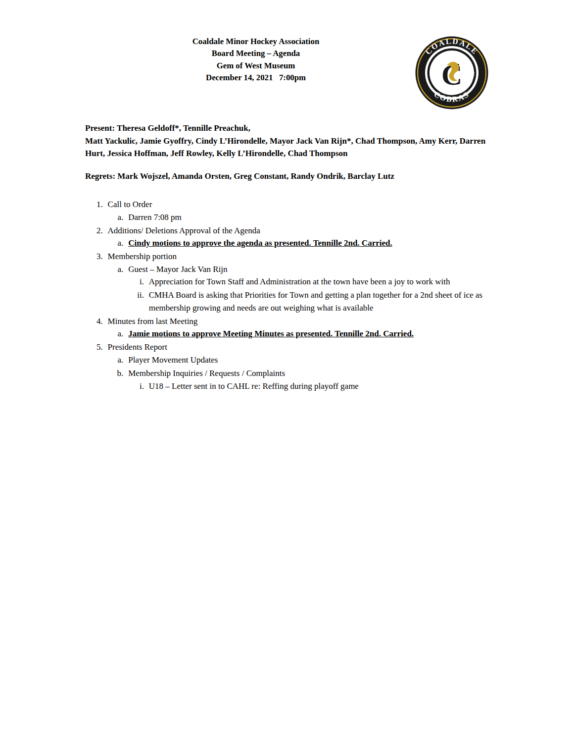Coaldale Minor Hockey Association
Board Meeting – Agenda
Gem of West Museum
December 14, 2021 7:00pm
Coaldale Cobras 1972 logo COALDALE COBRAS 19 72 C
Present: Theresa Geldoff*, Tennille Preachuk,
Matt Yackulic, Jamie Gyoffry, Cindy L’Hirondelle, Mayor Jack Van Rijn*, Chad Thompson, Amy Kerr, Darren Hurt, Jessica Hoffman, Jeff Rowley, Kelly L’Hirondelle, Chad Thompson
Regrets: Mark Wojszel, Amanda Orsten, Greg Constant, Randy Ondrik, Barclay Lutz
Call to Order
Darren 7:08 pm
Additions/ Deletions Approval of the Agenda
Cindy motions to approve the agenda as presented. Tennille 2nd. Carried.
Membership portion
Guest – Mayor Jack Van Rijn
Appreciation for Town Staff and Administration at the town have been a joy to work with
CMHA Board is asking that Priorities for Town and getting a plan together for a 2nd sheet of ice as membership growing and needs are out weighing what is available
Minutes from last Meeting
Jamie motions to approve Meeting Minutes as presented. Tennille 2nd. Carried.
Presidents Report
Player Movement Updates
Membership Inquiries / Requests / Complaints
U18 – Letter sent in to CAHL re: Reffing during playoff game